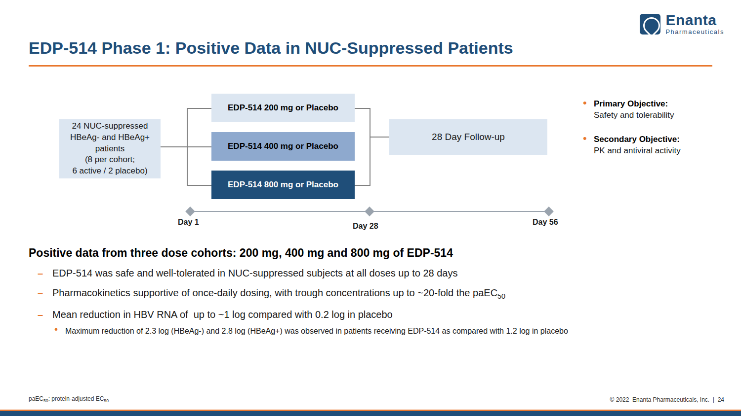Enanta
Pharmaceuticals
EDP-514 Phase 1: Positive Data in NUC-Suppressed Patients
24 NUC-suppressed HBeAg- and HBeAg+ patients
(8 per cohort;
6 active / 2 placebo)
EDP-514 200 mg or Placebo
EDP-514 400 mg or Placebo
EDP-514 800 mg or Placebo
28 Day Follow-up
Day 1
Day 28
Day 56
Primary Objective:
Safety and tolerability
Secondary Objective:
PK and antiviral activity
Positive data from three dose cohorts: 200 mg, 400 mg and 800 mg of EDP-514
EDP-514 was safe and well-tolerated in NUC-suppressed subjects at all doses up to 28 days
Pharmacokinetics supportive of once-daily dosing, with trough concentrations up to ~20-fold the paEC50
Mean reduction in HBV RNA of up to ~1 log compared with 0.2 log in placebo
Maximum reduction of 2.3 log (HBeAg-) and 2.8 log (HBeAg+) was observed in patients receiving EDP-514 as compared with 1.2 log in placebo
paEC50: protein-adjusted EC50
© 2022 Enanta Pharmaceuticals, Inc. | 24